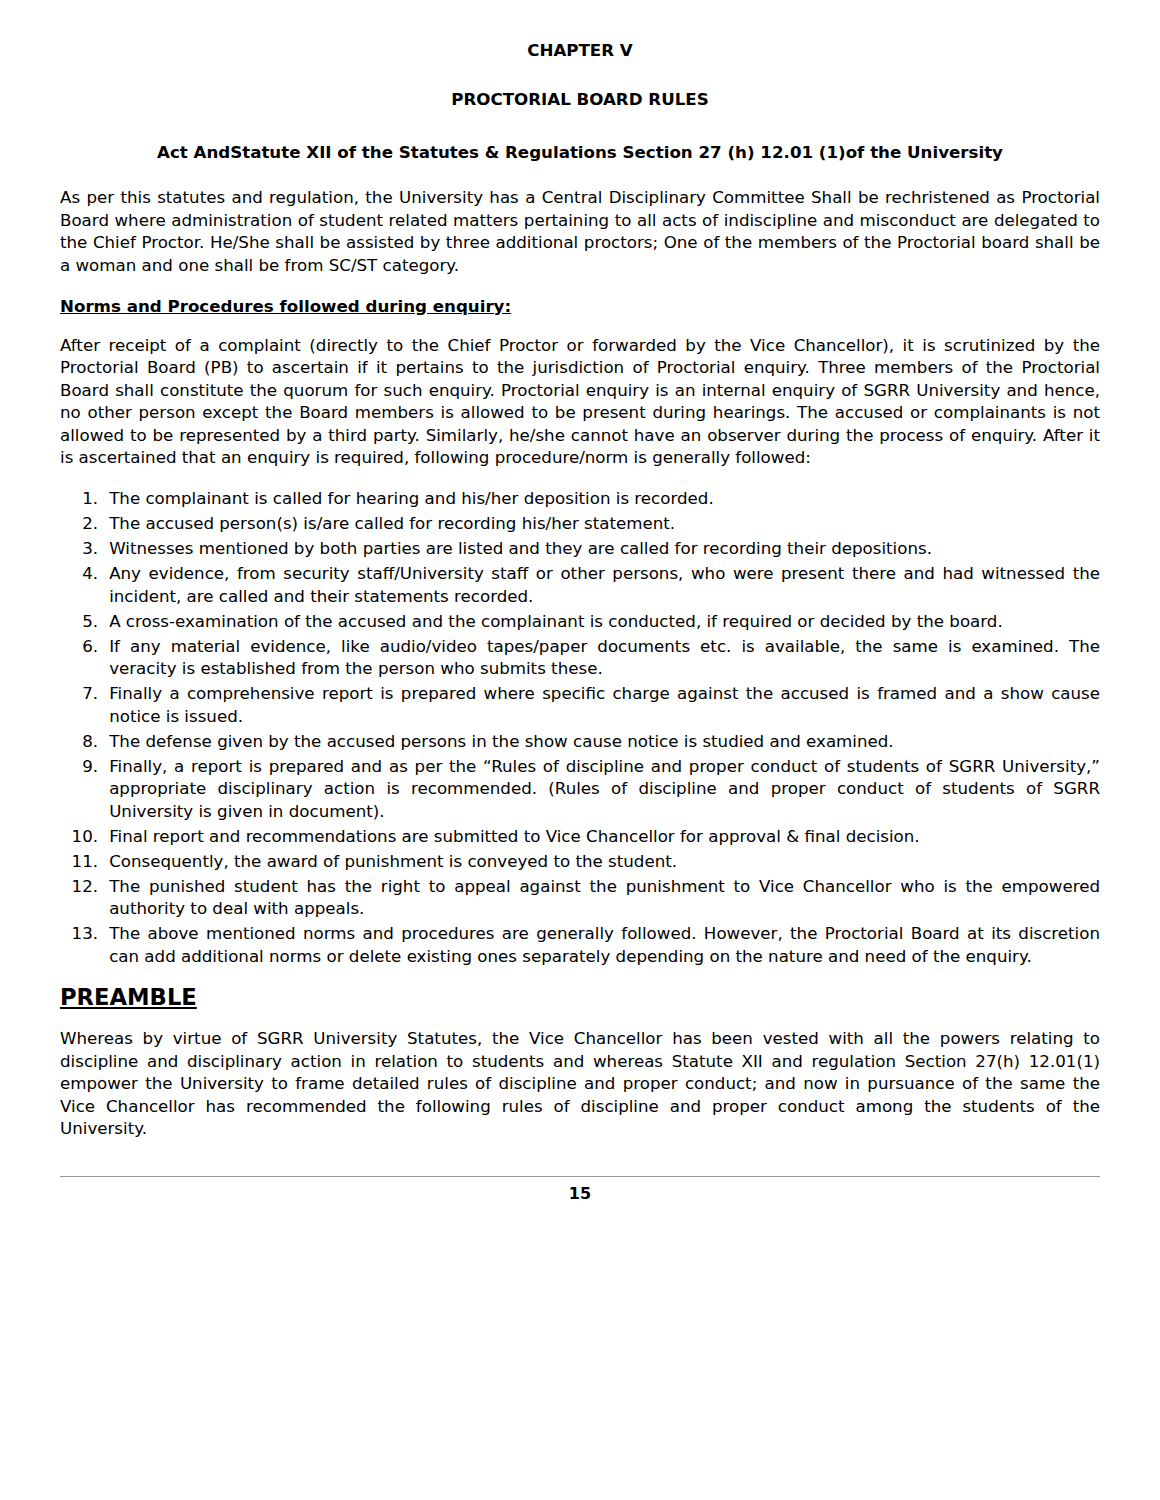CHAPTER V
PROCTORIAL BOARD RULES
Act AndStatute XII of the Statutes & Regulations Section 27 (h) 12.01 (1)of the University
As per this statutes and regulation, the University has a Central Disciplinary Committee Shall be rechristened as Proctorial Board where administration of student related matters pertaining to all acts of indiscipline and misconduct are delegated to the Chief Proctor. He/She shall be assisted by three additional proctors; One of the members of the Proctorial board shall be a woman and one shall be from SC/ST category.
Norms and Procedures followed during enquiry:
After receipt of a complaint (directly to the Chief Proctor or forwarded by the Vice Chancellor), it is scrutinized by the Proctorial Board (PB) to ascertain if it pertains to the jurisdiction of Proctorial enquiry. Three members of the Proctorial Board shall constitute the quorum for such enquiry. Proctorial enquiry is an internal enquiry of SGRR University and hence, no other person except the Board members is allowed to be present during hearings. The accused or complainants is not allowed to be represented by a third party. Similarly, he/she cannot have an observer during the process of enquiry. After it is ascertained that an enquiry is required, following procedure/norm is generally followed:
The complainant is called for hearing and his/her deposition is recorded.
The accused person(s) is/are called for recording his/her statement.
Witnesses mentioned by both parties are listed and they are called for recording their depositions.
Any evidence, from security staff/University staff or other persons, who were present there and had witnessed the incident, are called and their statements recorded.
A cross-examination of the accused and the complainant is conducted, if required or decided by the board.
If any material evidence, like audio/video tapes/paper documents etc. is available, the same is examined. The veracity is established from the person who submits these.
Finally a comprehensive report is prepared where specific charge against the accused is framed and a show cause notice is issued.
The defense given by the accused persons in the show cause notice is studied and examined.
Finally, a report is prepared and as per the “Rules of discipline and proper conduct of students of SGRR University,” appropriate disciplinary action is recommended. (Rules of discipline and proper conduct of students of SGRR University is given in document).
Final report and recommendations are submitted to Vice Chancellor for approval & final decision.
Consequently, the award of punishment is conveyed to the student.
The punished student has the right to appeal against the punishment to Vice Chancellor who is the empowered authority to deal with appeals.
The above mentioned norms and procedures are generally followed. However, the Proctorial Board at its discretion can add additional norms or delete existing ones separately depending on the nature and need of the enquiry.
PREAMBLE
Whereas by virtue of SGRR University Statutes, the Vice Chancellor has been vested with all the powers relating to discipline and disciplinary action in relation to students and whereas Statute XII and regulation Section 27(h) 12.01(1) empower the University to frame detailed rules of discipline and proper conduct; and now in pursuance of the same the Vice Chancellor has recommended the following rules of discipline and proper conduct among the students of the University.
15